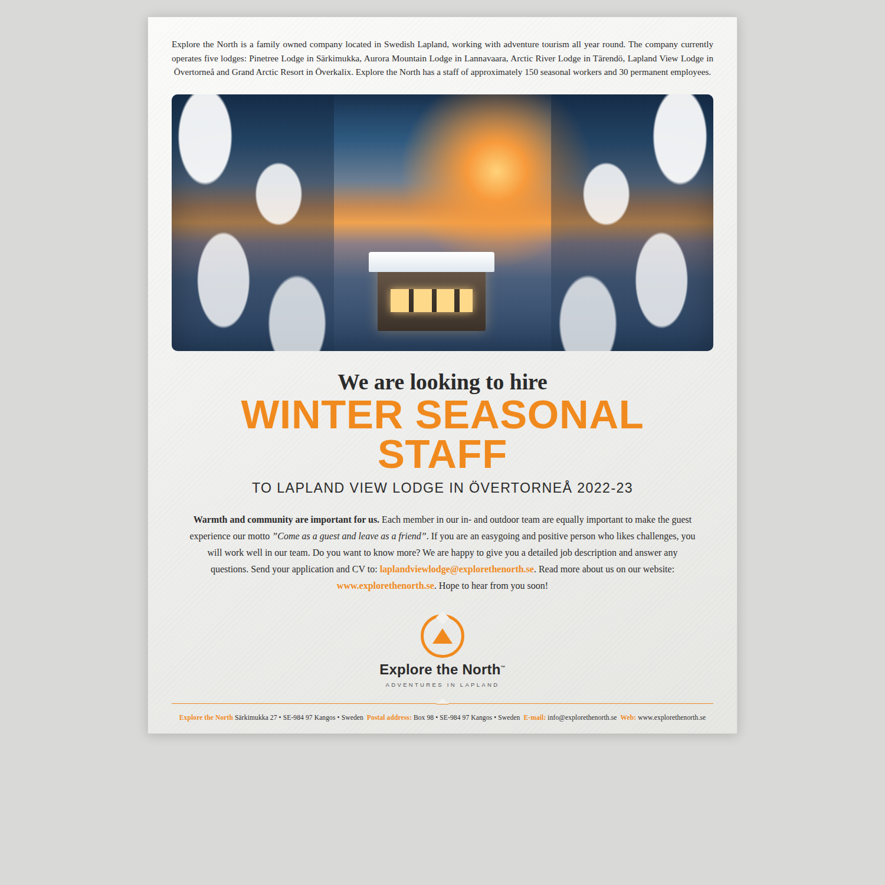Explore the North is a family owned company located in Swedish Lapland, working with adventure tourism all year round. The company currently operates five lodges: Pinetree Lodge in Särkimukka, Aurora Mountain Lodge in Lannavaara, Arctic River Lodge in Tärendö, Lapland View Lodge in Övertorneå and Grand Arctic Resort in Överkalix. Explore the North has a staff of approximately 150 seasonal workers and 30 permanent employees.
We are looking to hire
Winter Seasonal Staff
to Lapland View Lodge in Övertorneå 2022-23
Warmth and community are important for us. Each member in our in- and outdoor team are equally important to make the guest experience our motto ”Come as a guest and leave as a friend”. If you are an easygoing and positive person who likes challenges, you will work well in our team. Do you want to know more? We are happy to give you a detailed job description and answer any questions. Send your application and CV to: laplandviewlodge@explorethenorth.se. Read more about us on our website: www.explorethenorth.se. Hope to hear from you soon!
Explore the North™
Adventures in Lapland
Explore the North Särkimukka 27 • SE-984 97 Kangos • Sweden Postal address: Box 98 • SE-984 97 Kangos • Sweden E-mail: info@explorethenorth.se Web: www.explorethenorth.se